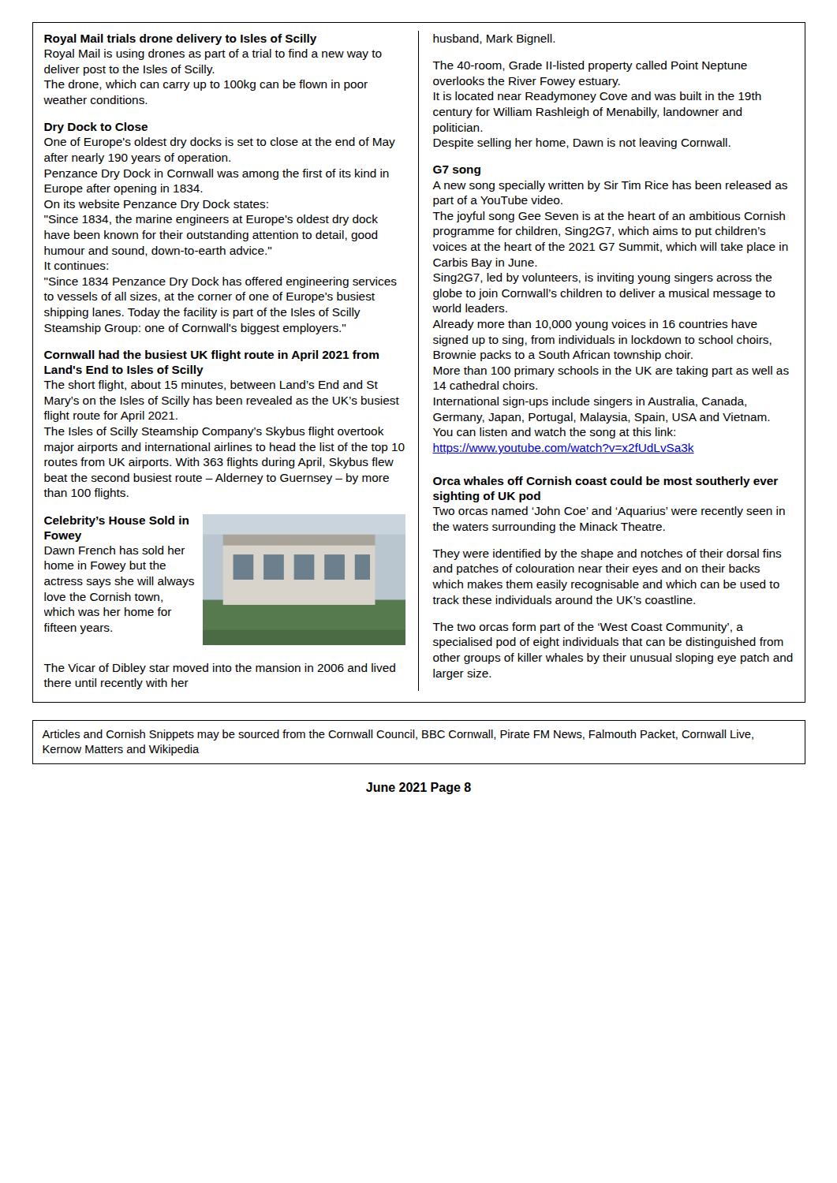Royal Mail trials drone delivery to Isles of Scilly
Royal Mail is using drones as part of a trial to find a new way to deliver post to the Isles of Scilly.
The drone, which can carry up to 100kg can be flown in poor weather conditions.
Dry Dock to Close
One of Europe's oldest dry docks is set to close at the end of May after nearly 190 years of operation.
Penzance Dry Dock in Cornwall was among the first of its kind in Europe after opening in 1834.
On its website Penzance Dry Dock states:
"Since 1834, the marine engineers at Europe's oldest dry dock have been known for their outstanding attention to detail, good humour and sound, down-to-earth advice."
It continues:
"Since 1834 Penzance Dry Dock has offered engineering services to vessels of all sizes, at the corner of one of Europe's busiest shipping lanes. Today the facility is part of the Isles of Scilly Steamship Group: one of Cornwall's biggest employers."
Cornwall had the busiest UK flight route in April 2021 from Land's End to Isles of Scilly
The short flight, about 15 minutes, between Land’s End and St Mary’s on the Isles of Scilly has been revealed as the UK’s busiest flight route for April 2021.
The Isles of Scilly Steamship Company’s Skybus flight overtook major airports and international airlines to head the list of the top 10 routes from UK airports. With 363 flights during April, Skybus flew beat the second busiest route – Alderney to Guernsey – by more than 100 flights.
Celebrity’s House Sold in Fowey
Dawn French has sold her home in Fowey but the actress says she will always love the Cornish town, which was her home for fifteen years.
The Vicar of Dibley star moved into the mansion in 2006 and lived there until recently with her
husband, Mark Bignell.
The 40-room, Grade II-listed property called Point Neptune overlooks the River Fowey estuary.
It is located near Readymoney Cove and was built in the 19th century for William Rashleigh of Menabilly, landowner and politician.
Despite selling her home, Dawn is not leaving Cornwall.
G7 song
A new song specially written by Sir Tim Rice has been released as part of a YouTube video.
The joyful song Gee Seven is at the heart of an ambitious Cornish programme for children, Sing2G7, which aims to put children’s voices at the heart of the 2021 G7 Summit, which will take place in Carbis Bay in June.
Sing2G7, led by volunteers, is inviting young singers across the globe to join Cornwall’s children to deliver a musical message to world leaders.
Already more than 10,000 young voices in 16 countries have signed up to sing, from individuals in lockdown to school choirs, Brownie packs to a South African township choir.
More than 100 primary schools in the UK are taking part as well as 14 cathedral choirs.
International sign-ups include singers in Australia, Canada, Germany, Japan, Portugal, Malaysia, Spain, USA and Vietnam.
You can listen and watch the song at this link:
https://www.youtube.com/watch?v=x2fUdLvSa3k
Orca whales off Cornish coast could be most southerly ever sighting of UK pod
Two orcas named ‘John Coe’ and ‘Aquarius’ were recently seen in the waters surrounding the Minack Theatre.
They were identified by the shape and notches of their dorsal fins and patches of colouration near their eyes and on their backs which makes them easily recognisable and which can be used to track these individuals around the UK’s coastline.
The two orcas form part of the ‘West Coast Community’, a specialised pod of eight individuals that can be distinguished from other groups of killer whales by their unusual sloping eye patch and larger size.
Articles and Cornish Snippets may be sourced from the Cornwall Council, BBC Cornwall, Pirate FM News, Falmouth Packet, Cornwall Live, Kernow Matters and Wikipedia
June 2021 Page 8